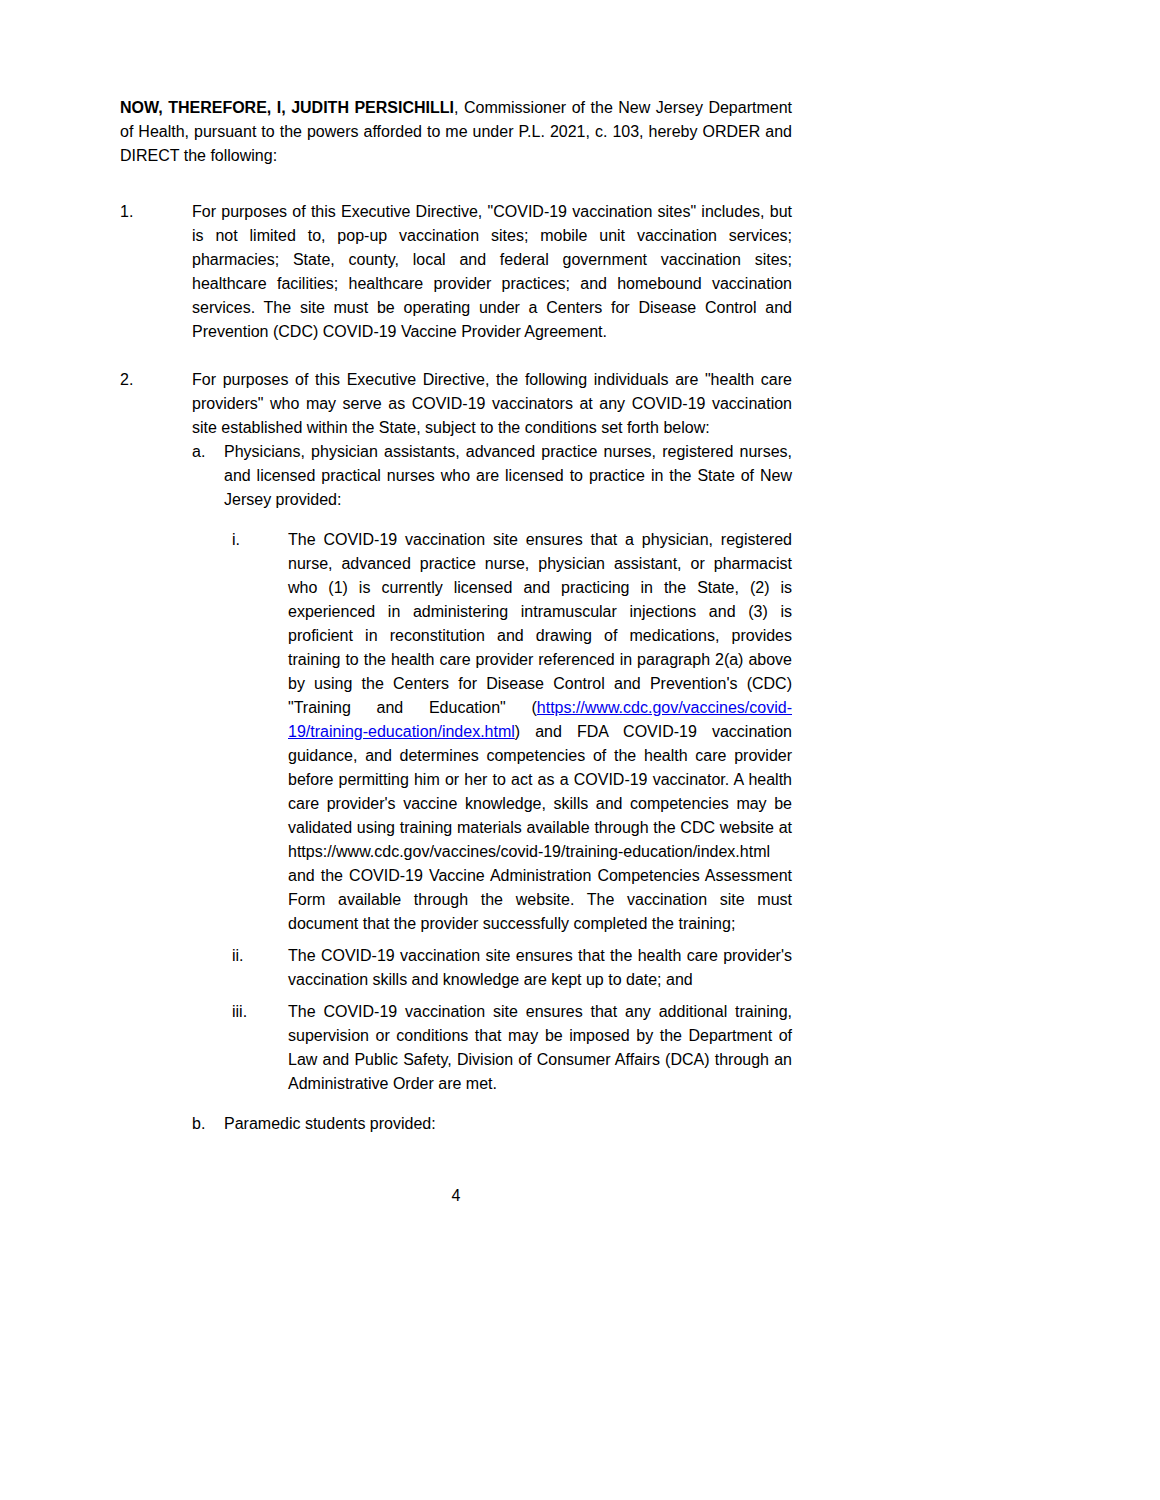NOW, THEREFORE, I, JUDITH PERSICHILLI, Commissioner of the New Jersey Department of Health, pursuant to the powers afforded to me under P.L. 2021, c. 103, hereby ORDER and DIRECT the following:
For purposes of this Executive Directive, "COVID-19 vaccination sites" includes, but is not limited to, pop-up vaccination sites; mobile unit vaccination services; pharmacies; State, county, local and federal government vaccination sites; healthcare facilities; healthcare provider practices; and homebound vaccination services. The site must be operating under a Centers for Disease Control and Prevention (CDC) COVID-19 Vaccine Provider Agreement.
For purposes of this Executive Directive, the following individuals are "health care providers" who may serve as COVID-19 vaccinators at any COVID-19 vaccination site established within the State, subject to the conditions set forth below:
Physicians, physician assistants, advanced practice nurses, registered nurses, and licensed practical nurses who are licensed to practice in the State of New Jersey provided:
The COVID-19 vaccination site ensures that a physician, registered nurse, advanced practice nurse, physician assistant, or pharmacist who (1) is currently licensed and practicing in the State, (2) is experienced in administering intramuscular injections and (3) is proficient in reconstitution and drawing of medications, provides training to the health care provider referenced in paragraph 2(a) above by using the Centers for Disease Control and Prevention's (CDC) "Training and Education" (https://www.cdc.gov/vaccines/covid-19/training-education/index.html) and FDA COVID-19 vaccination guidance, and determines competencies of the health care provider before permitting him or her to act as a COVID-19 vaccinator. A health care provider's vaccine knowledge, skills and competencies may be validated using training materials available through the CDC website at https://www.cdc.gov/vaccines/covid-19/training-education/index.html and the COVID-19 Vaccine Administration Competencies Assessment Form available through the website. The vaccination site must document that the provider successfully completed the training;
The COVID-19 vaccination site ensures that the health care provider's vaccination skills and knowledge are kept up to date; and
The COVID-19 vaccination site ensures that any additional training, supervision or conditions that may be imposed by the Department of Law and Public Safety, Division of Consumer Affairs (DCA) through an Administrative Order are met.
Paramedic students provided:
4